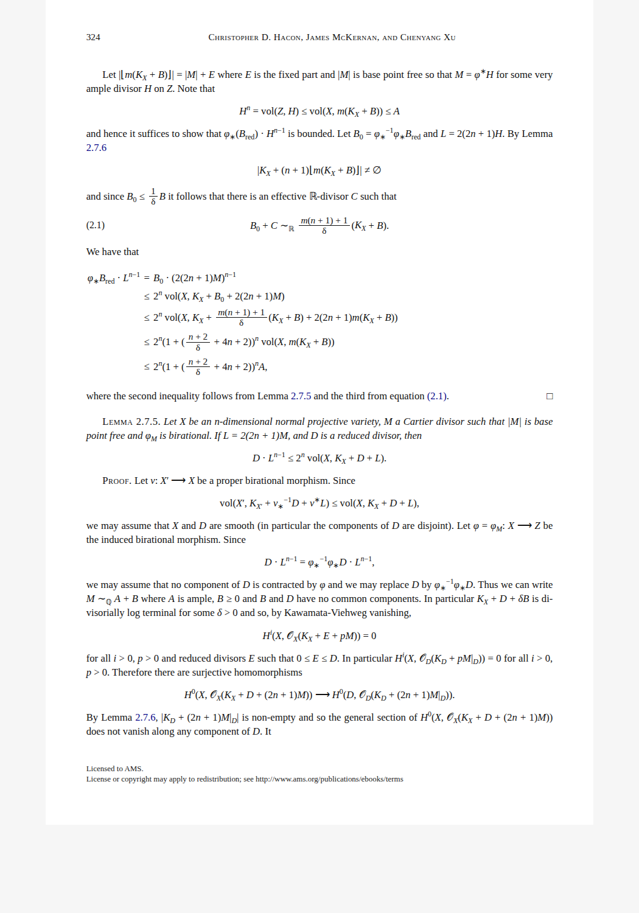324 Christopher D. Hacon, James McKernan, and Chenyang Xu
Let |⌊m(KX + B)⌋| = |M| + E where E is the fixed part and |M| is base point free so that M = φ∗H for some very ample divisor H on Z. Note that
Hn = vol(Z, H) ≤ vol(X, m(KX + B)) ≤ A
and hence it suffices to show that φ∗(Bred) · Hn−1 is bounded. Let B0 = φ∗−1φ∗Bred and L = 2(2n + 1)H. By Lemma 2.7.6
|KX + (n + 1)⌊m(KX + B)⌋| ≠ ∅
and since B0 ≤ 1 δ B it follows that there is an effective ℝ-divisor C such that
(2.1) B0 + C ∼ℝ m(n + 1) + 1 δ(KX + B).
We have that
φ∗Bred · Ln−1 = B0 · (2(2n + 1)M)n−1
≤ 2n vol(X, KX + B0 + 2(2n + 1)M)
≤ 2n vol(X, KX + m(n + 1) + 1 δ(KX + B) + 2(2n + 1)m(KX + B))
≤ 2n(1 + (n + 2 δ + 4n + 2))n vol(X, m(KX + B))
≤ 2n(1 + (n + 2 δ + 4n + 2))nA,
where the second inequality follows from Lemma 2.7.5 and the third from equation (2.1).□
Lemma 2.7.5. Let X be an n-dimensional normal projective variety, M a Cartier divisor such that |M| is base point free and φM is birational. If L = 2(2n + 1)M, and D is a reduced divisor, then
D · Ln−1 ≤ 2n vol(X, KX + D + L).
Proof. Let ν: X′ ⟶ X be a proper birational morphism. Since
vol(X′, KX′ + ν∗−1D + ν∗L) ≤ vol(X, KX + D + L),
we may assume that X and D are smooth (in particular the components of D are disjoint). Let φ = φM: X ⟶ Z be the induced birational morphism. Since
D · Ln−1 = φ∗−1φ∗D · Ln−1,
we may assume that no component of D is contracted by φ and we may replace D by φ∗−1φ∗D. Thus we can write M ∼ℚ A + B where A is ample, B ≥ 0 and B and D have no common components. In particular KX + D + δB is divisorially log terminal for some δ > 0 and so, by Kawamata-Viehweg vanishing,
Hi(X, 𝒪X(KX + E + pM)) = 0
for all i > 0, p > 0 and reduced divisors E such that 0 ≤ E ≤ D. In particular Hi(X, 𝒪D(KD + pM|D)) = 0 for all i > 0, p > 0. Therefore there are surjective homomorphisms
H0(X, 𝒪X(KX + D + (2n + 1)M)) ⟶ H0(D, 𝒪D(KD + (2n + 1)M|D)).
By Lemma 2.7.6, |KD + (2n + 1)M|D| is non-empty and so the general section of H0(X, 𝒪X(KX + D + (2n + 1)M)) does not vanish along any component of D. It
Licensed to AMS.
License or copyright may apply to redistribution; see http://www.ams.org/publications/ebooks/terms